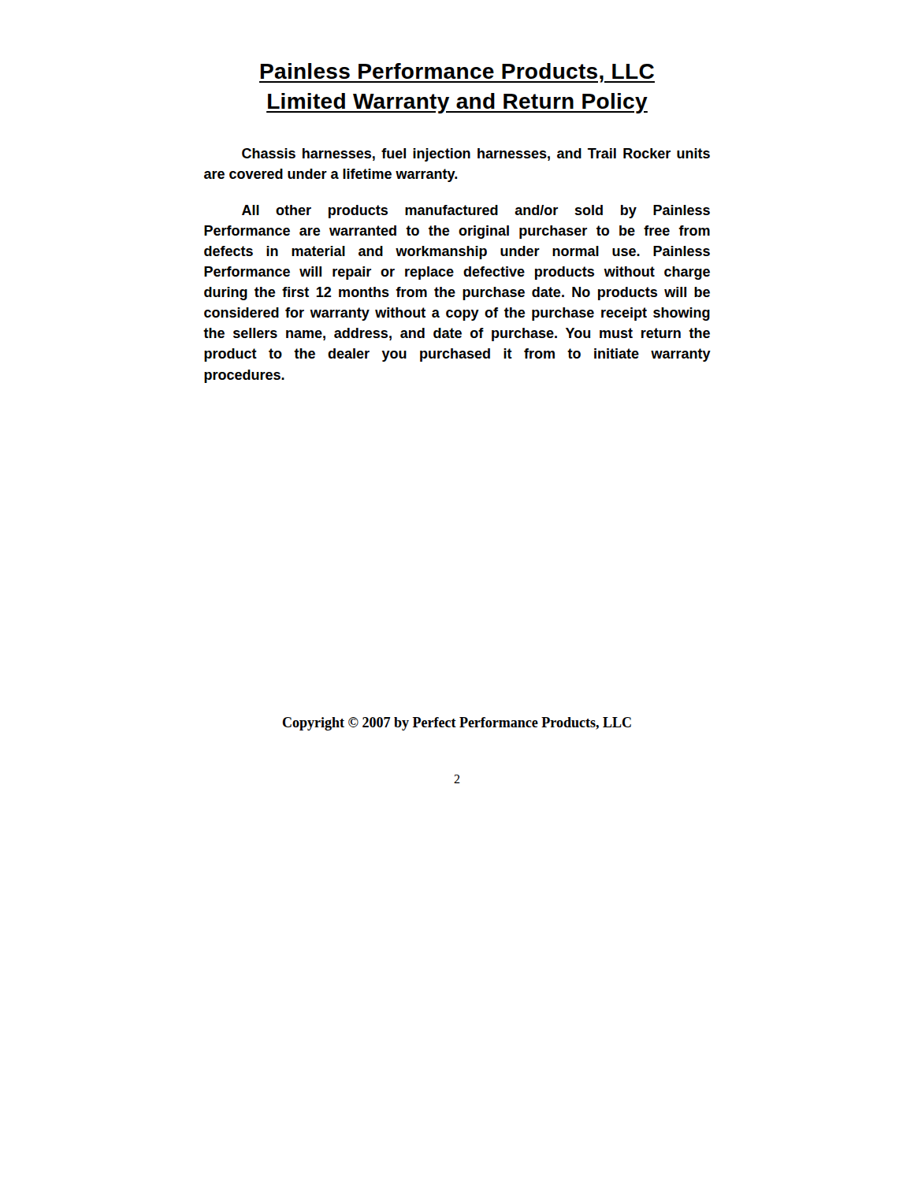Painless Performance Products, LLC Limited Warranty and Return Policy
Chassis harnesses, fuel injection harnesses, and Trail Rocker units are covered under a lifetime warranty.
All other products manufactured and/or sold by Painless Performance are warranted to the original purchaser to be free from defects in material and workmanship under normal use. Painless Performance will repair or replace defective products without charge during the first 12 months from the purchase date. No products will be considered for warranty without a copy of the purchase receipt showing the sellers name, address, and date of purchase. You must return the product to the dealer you purchased it from to initiate warranty procedures.
Copyright © 2007 by Perfect Performance Products, LLC
2